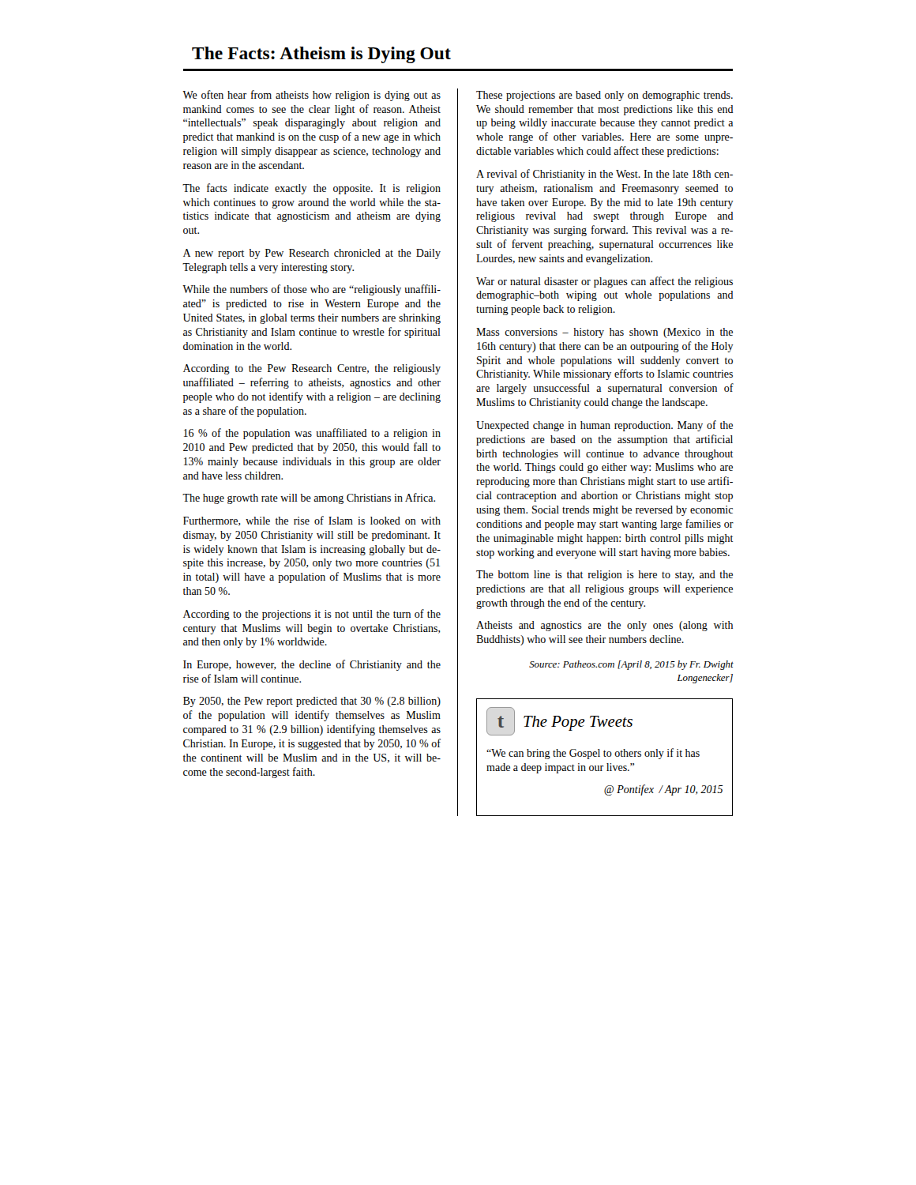The Facts: Atheism is Dying Out
We often hear from atheists how religion is dying out as mankind comes to see the clear light of reason. Atheist “intellectuals” speak disparagingly about religion and predict that mankind is on the cusp of a new age in which religion will simply disappear as science, technology and reason are in the ascendant.
The facts indicate exactly the opposite. It is religion which continues to grow around the world while the statistics indicate that agnosticism and atheism are dying out.
A new report by Pew Research chronicled at the Daily Telegraph tells a very interesting story.
While the numbers of those who are “religiously unaffiliated” is predicted to rise in Western Europe and the United States, in global terms their numbers are shrinking as Christianity and Islam continue to wrestle for spiritual domination in the world.
According to the Pew Research Centre, the religiously unaffiliated – referring to atheists, agnostics and other people who do not identify with a religion – are declining as a share of the population.
16 % of the population was unaffiliated to a religion in 2010 and Pew predicted that by 2050, this would fall to 13% mainly because individuals in this group are older and have less children.
The huge growth rate will be among Christians in Africa.
Furthermore, while the rise of Islam is looked on with dismay, by 2050 Christianity will still be predominant. It is widely known that Islam is increasing globally but despite this increase, by 2050, only two more countries (51 in total) will have a population of Muslims that is more than 50 %.
According to the projections it is not until the turn of the century that Muslims will begin to overtake Christians, and then only by 1% worldwide.
In Europe, however, the decline of Christianity and the rise of Islam will continue.
By 2050, the Pew report predicted that 30 % (2.8 billion) of the population will identify themselves as Muslim compared to 31 % (2.9 billion) identifying themselves as Christian. In Europe, it is suggested that by 2050, 10 % of the continent will be Muslim and in the US, it will become the second-largest faith.
These projections are based only on demographic trends. We should remember that most predictions like this end up being wildly inaccurate because they cannot predict a whole range of other variables. Here are some unpredictable variables which could affect these predictions:
A revival of Christianity in the West. In the late 18th century atheism, rationalism and Freemasonry seemed to have taken over Europe. By the mid to late 19th century religious revival had swept through Europe and Christianity was surging forward. This revival was a result of fervent preaching, supernatural occurrences like Lourdes, new saints and evangelization.
War or natural disaster or plagues can affect the religious demographic–both wiping out whole populations and turning people back to religion.
Mass conversions – history has shown (Mexico in the 16th century) that there can be an outpouring of the Holy Spirit and whole populations will suddenly convert to Christianity. While missionary efforts to Islamic countries are largely unsuccessful a supernatural conversion of Muslims to Christianity could change the landscape.
Unexpected change in human reproduction. Many of the predictions are based on the assumption that artificial birth technologies will continue to advance throughout the world. Things could go either way: Muslims who are reproducing more than Christians might start to use artificial contraception and abortion or Christians might stop using them. Social trends might be reversed by economic conditions and people may start wanting large families or the unimaginable might happen: birth control pills might stop working and everyone will start having more babies.
The bottom line is that religion is here to stay, and the predictions are that all religious groups will experience growth through the end of the century.
Atheists and agnostics are the only ones (along with Buddhists) who will see their numbers decline.
Source: Patheos.com [April 8, 2015 by Fr. Dwight Longenecker]
t The Pope Tweets
“We can bring the Gospel to others only if it has made a deep impact in our lives.”
@ Pontifex / Apr 10, 2015